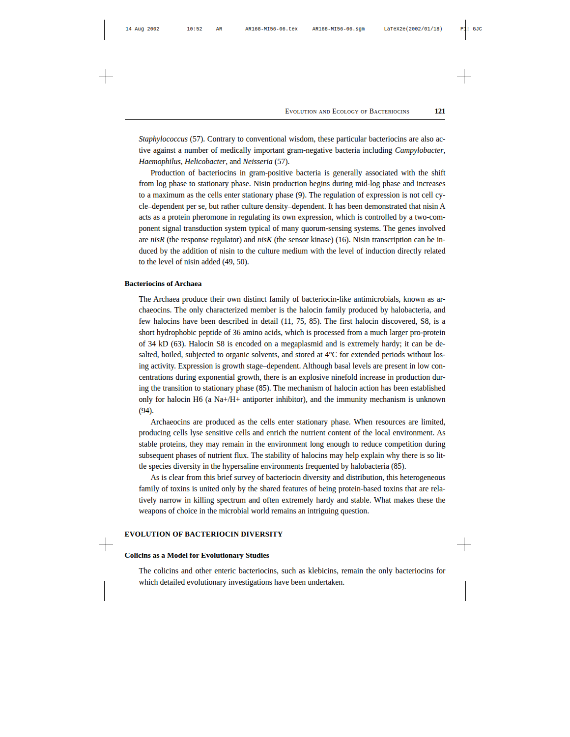14 Aug 200210:52 AR AR168-MI56-06.tex AR168-MI56-06.sgm LaTeX2e(2002/01/18) P1: GJC
Evolution and Ecology of Bacteriocins
121
Staphylococcus (57). Contrary to conventional wisdom, these particular bacteriocins are also active against a number of medically important gram-negative bacteria including Campylobacter, Haemophilus, Helicobacter, and Neisseria (57).
Production of bacteriocins in gram-positive bacteria is generally associated with the shift from log phase to stationary phase. Nisin production begins during mid-log phase and increases to a maximum as the cells enter stationary phase (9). The regulation of expression is not cell cycle–dependent per se, but rather culture density–dependent. It has been demonstrated that nisin A acts as a protein pheromone in regulating its own expression, which is controlled by a two-component signal transduction system typical of many quorum-sensing systems. The genes involved are nisR (the response regulator) and nisK (the sensor kinase) (16). Nisin transcription can be induced by the addition of nisin to the culture medium with the level of induction directly related to the level of nisin added (49, 50).
Bacteriocins of Archaea
The Archaea produce their own distinct family of bacteriocin-like antimicrobials, known as archaeocins. The only characterized member is the halocin family produced by halobacteria, and few halocins have been described in detail (11, 75, 85). The first halocin discovered, S8, is a short hydrophobic peptide of 36 amino acids, which is processed from a much larger pro-protein of 34 kD (63). Halocin S8 is encoded on a megaplasmid and is extremely hardy; it can be desalted, boiled, subjected to organic solvents, and stored at 4°C for extended periods without losing activity. Expression is growth stage–dependent. Although basal levels are present in low concentrations during exponential growth, there is an explosive ninefold increase in production during the transition to stationary phase (85). The mechanism of halocin action has been established only for halocin H6 (a Na+/H+ antiporter inhibitor), and the immunity mechanism is unknown (94).
Archaeocins are produced as the cells enter stationary phase. When resources are limited, producing cells lyse sensitive cells and enrich the nutrient content of the local environment. As stable proteins, they may remain in the environment long enough to reduce competition during subsequent phases of nutrient flux. The stability of halocins may help explain why there is so little species diversity in the hypersaline environments frequented by halobacteria (85).
As is clear from this brief survey of bacteriocin diversity and distribution, this heterogeneous family of toxins is united only by the shared features of being protein-based toxins that are relatively narrow in killing spectrum and often extremely hardy and stable. What makes these the weapons of choice in the microbial world remains an intriguing question.
EVOLUTION OF BACTERIOCIN DIVERSITY
Colicins as a Model for Evolutionary Studies
The colicins and other enteric bacteriocins, such as klebicins, remain the only bacteriocins for which detailed evolutionary investigations have been undertaken.